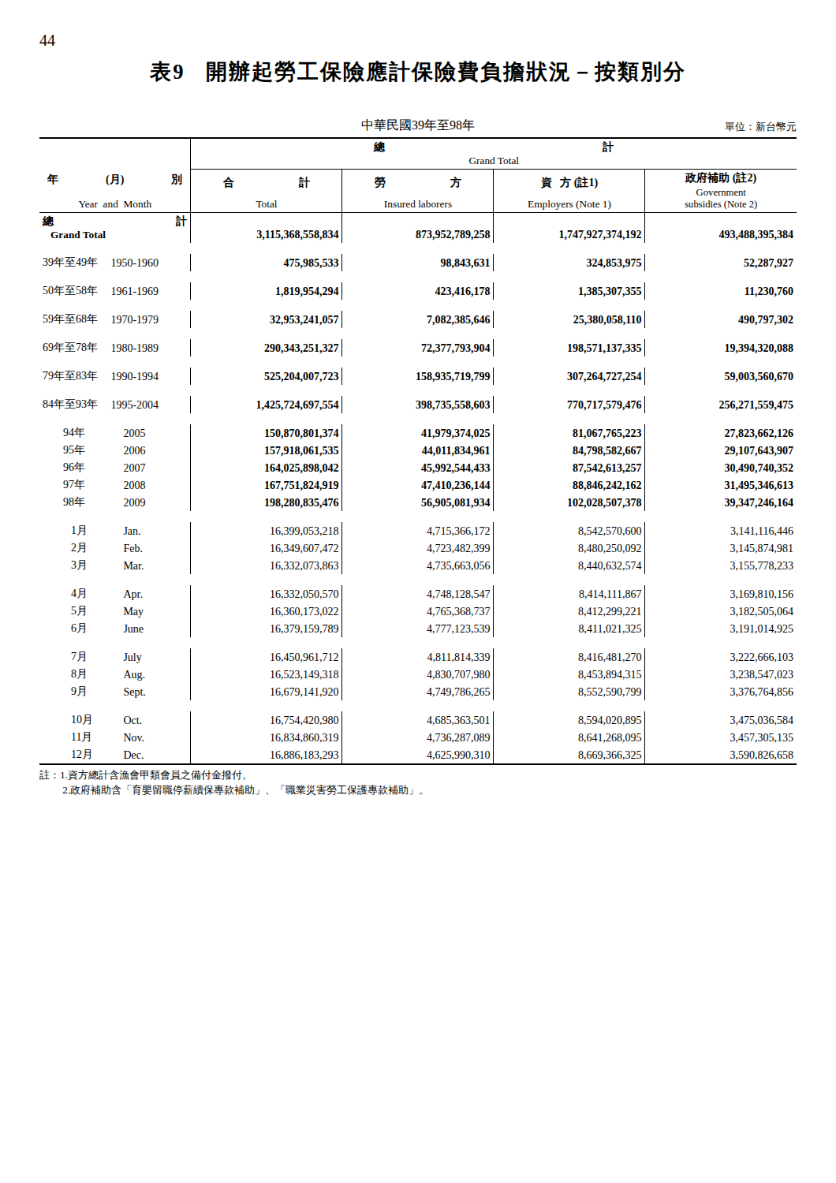44
表9 開辦起勞工保險應計保險費負擔狀況－按類別分
中華民國39年至98年
單位：新台幣元
| 年 (月) 別 Year and Month | 總 計 Grand Total |
| --- | --- |
| 合 計 Total | 勞 方 Insured laborers | 資 方 (註1) Employers (Note 1) | 政府補助 (註2) Government subsidies (Note 2) |
| 總 計 Grand Total | 3,115,368,558,834 | 873,952,789,258 | 1,747,927,374,192 | 493,488,395,384 |
| 39年至49年 | 1950-1960 | 475,985,533 | 98,843,631 | 324,853,975 | 52,287,927 |
| 50年至58年 | 1961-1969 | 1,819,954,294 | 423,416,178 | 1,385,307,355 | 11,230,760 |
| 59年至68年 | 1970-1979 | 32,953,241,057 | 7,082,385,646 | 25,380,058,110 | 490,797,302 |
| 69年至78年 | 1980-1989 | 290,343,251,327 | 72,377,793,904 | 198,571,137,335 | 19,394,320,088 |
| 79年至83年 | 1990-1994 | 525,204,007,723 | 158,935,719,799 | 307,264,727,254 | 59,003,560,670 |
| 84年至93年 | 1995-2004 | 1,425,724,697,554 | 398,735,558,603 | 770,717,579,476 | 256,271,559,475 |
| 94年 | 2005 | 150,870,801,374 | 41,979,374,025 | 81,067,765,223 | 27,823,662,126 |
| 95年 | 2006 | 157,918,061,535 | 44,011,834,961 | 84,798,582,667 | 29,107,643,907 |
| 96年 | 2007 | 164,025,898,042 | 45,992,544,433 | 87,542,613,257 | 30,490,740,352 |
| 97年 | 2008 | 167,751,824,919 | 47,410,236,144 | 88,846,242,162 | 31,495,346,613 |
| 98年 | 2009 | 198,280,835,476 | 56,905,081,934 | 102,028,507,378 | 39,347,246,164 |
| 1月 | Jan. | 16,399,053,218 | 4,715,366,172 | 8,542,570,600 | 3,141,116,446 |
| 2月 | Feb. | 16,349,607,472 | 4,723,482,399 | 8,480,250,092 | 3,145,874,981 |
| 3月 | Mar. | 16,332,073,863 | 4,735,663,056 | 8,440,632,574 | 3,155,778,233 |
| 4月 | Apr. | 16,332,050,570 | 4,748,128,547 | 8,414,111,867 | 3,169,810,156 |
| 5月 | May | 16,360,173,022 | 4,765,368,737 | 8,412,299,221 | 3,182,505,064 |
| 6月 | June | 16,379,159,789 | 4,777,123,539 | 8,411,021,325 | 3,191,014,925 |
| 7月 | July | 16,450,961,712 | 4,811,814,339 | 8,416,481,270 | 3,222,666,103 |
| 8月 | Aug. | 16,523,149,318 | 4,830,707,980 | 8,453,894,315 | 3,238,547,023 |
| 9月 | Sept. | 16,679,141,920 | 4,749,786,265 | 8,552,590,799 | 3,376,764,856 |
| 10月 | Oct. | 16,754,420,980 | 4,685,363,501 | 8,594,020,895 | 3,475,036,584 |
| 11月 | Nov. | 16,834,860,319 | 4,736,287,089 | 8,641,268,095 | 3,457,305,135 |
| 12月 | Dec. | 16,886,183,293 | 4,625,990,310 | 8,669,366,325 | 3,590,826,658 |
註：1.資方總計含漁會甲類會員之備付金撥付。
2.政府補助含「育嬰留職停薪續保專款補助」、「職業災害勞工保護專款補助」。